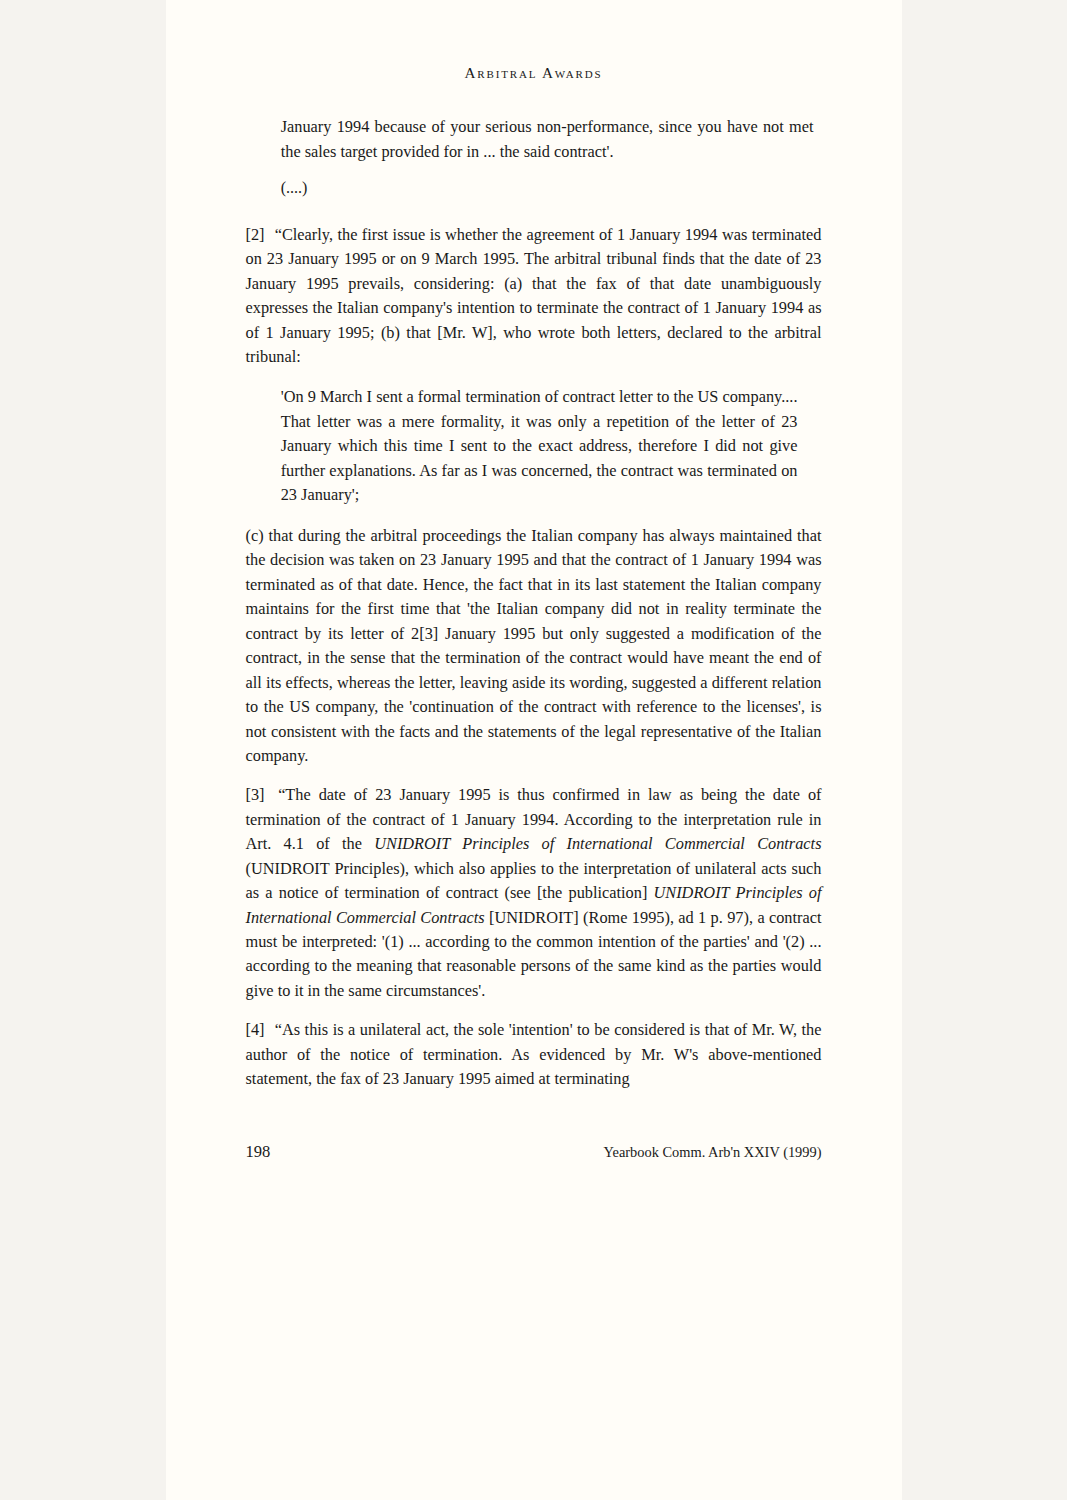Arbitral Awards
January 1994 because of your serious non-performance, since you have not met the sales target provided for in ... the said contract'.
(....)
[2] “Clearly, the first issue is whether the agreement of 1 January 1994 was terminated on 23 January 1995 or on 9 March 1995. The arbitral tribunal finds that the date of 23 January 1995 prevails, considering: (a) that the fax of that date unambiguously expresses the Italian company's intention to terminate the contract of 1 January 1994 as of 1 January 1995; (b) that [Mr. W], who wrote both letters, declared to the arbitral tribunal:
'On 9 March I sent a formal termination of contract letter to the US company.... That letter was a mere formality, it was only a repetition of the letter of 23 January which this time I sent to the exact address, therefore I did not give further explanations. As far as I was concerned, the contract was terminated on 23 January';
(c) that during the arbitral proceedings the Italian company has always maintained that the decision was taken on 23 January 1995 and that the contract of 1 January 1994 was terminated as of that date. Hence, the fact that in its last statement the Italian company maintains for the first time that 'the Italian company did not in reality terminate the contract by its letter of 2[3] January 1995 but only suggested a modification of the contract, in the sense that the termination of the contract would have meant the end of all its effects, whereas the letter, leaving aside its wording, suggested a different relation to the US company, the 'continuation of the contract with reference to the licenses', is not consistent with the facts and the statements of the legal representative of the Italian company.
[3] “The date of 23 January 1995 is thus confirmed in law as being the date of termination of the contract of 1 January 1994. According to the interpretation rule in Art. 4.1 of the UNIDROIT Principles of International Commercial Contracts (UNIDROIT Principles), which also applies to the interpretation of unilateral acts such as a notice of termination of contract (see [the publication] UNIDROIT Principles of International Commercial Contracts [UNIDROIT] (Rome 1995), ad 1 p. 97), a contract must be interpreted: '(1) ... according to the common intention of the parties' and '(2) ... according to the meaning that reasonable persons of the same kind as the parties would give to it in the same circumstances'.
[4] “As this is a unilateral act, the sole 'intention' to be considered is that of Mr. W, the author of the notice of termination. As evidenced by Mr. W's above-mentioned statement, the fax of 23 January 1995 aimed at terminating
198 Yearbook Comm. Arb'n XXIV (1999)